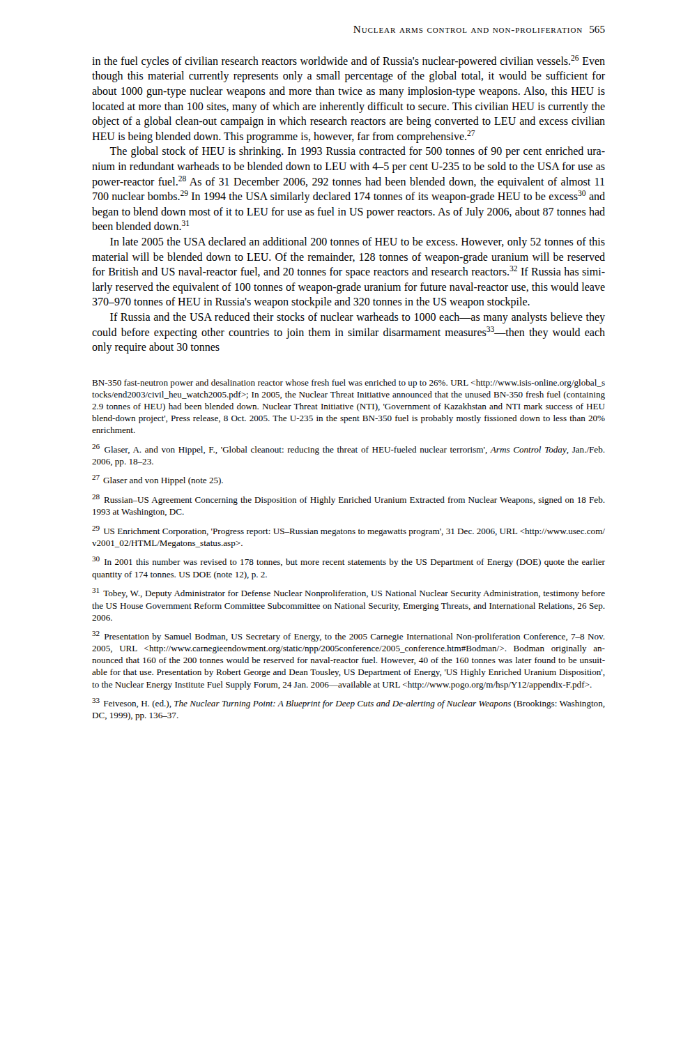Nuclear arms control and non-proliferation565
in the fuel cycles of civilian research reactors worldwide and of Russia's nuclear-powered civilian vessels.26 Even though this material currently represents only a small percentage of the global total, it would be sufficient for about 1000 gun-type nuclear weapons and more than twice as many implosion-type weapons. Also, this HEU is located at more than 100 sites, many of which are inherently difficult to secure. This civilian HEU is currently the object of a global clean-out campaign in which research reactors are being converted to LEU and excess civilian HEU is being blended down. This programme is, however, far from comprehensive.27
The global stock of HEU is shrinking. In 1993 Russia contracted for 500 tonnes of 90 per cent enriched uranium in redundant warheads to be blended down to LEU with 4–5 per cent U-235 to be sold to the USA for use as power-reactor fuel.28 As of 31 December 2006, 292 tonnes had been blended down, the equivalent of almost 11 700 nuclear bombs.29 In 1994 the USA similarly declared 174 tonnes of its weapon-grade HEU to be excess30 and began to blend down most of it to LEU for use as fuel in US power reactors. As of July 2006, about 87 tonnes had been blended down.31
In late 2005 the USA declared an additional 200 tonnes of HEU to be excess. However, only 52 tonnes of this material will be blended down to LEU. Of the remainder, 128 tonnes of weapon-grade uranium will be reserved for British and US naval-reactor fuel, and 20 tonnes for space reactors and research reactors.32 If Russia has similarly reserved the equivalent of 100 tonnes of weapon-grade uranium for future naval-reactor use, this would leave 370–970 tonnes of HEU in Russia's weapon stockpile and 320 tonnes in the US weapon stockpile.
If Russia and the USA reduced their stocks of nuclear warheads to 1000 each—as many analysts believe they could before expecting other countries to join them in similar disarmament measures33—then they would each only require about 30 tonnes
BN-350 fast-neutron power and desalination reactor whose fresh fuel was enriched to up to 26%. URL <http://www.isis-online.org/global_stocks/end2003/civil_heu_watch2005.pdf>; In 2005, the Nuclear Threat Initiative announced that the unused BN-350 fresh fuel (containing 2.9 tonnes of HEU) had been blended down. Nuclear Threat Initiative (NTI), 'Government of Kazakhstan and NTI mark success of HEU blend-down project', Press release, 8 Oct. 2005. The U-235 in the spent BN-350 fuel is probably mostly fissioned down to less than 20% enrichment.
26 Glaser, A. and von Hippel, F., 'Global cleanout: reducing the threat of HEU-fueled nuclear terrorism', Arms Control Today, Jan./Feb. 2006, pp. 18–23.
27 Glaser and von Hippel (note 25).
28 Russian–US Agreement Concerning the Disposition of Highly Enriched Uranium Extracted from Nuclear Weapons, signed on 18 Feb. 1993 at Washington, DC.
29 US Enrichment Corporation, 'Progress report: US–Russian megatons to megawatts program', 31 Dec. 2006, URL <http://www.usec.com/v2001_02/HTML/Megatons_status.asp>.
30 In 2001 this number was revised to 178 tonnes, but more recent statements by the US Department of Energy (DOE) quote the earlier quantity of 174 tonnes. US DOE (note 12), p. 2.
31 Tobey, W., Deputy Administrator for Defense Nuclear Nonproliferation, US National Nuclear Security Administration, testimony before the US House Government Reform Committee Subcommittee on National Security, Emerging Threats, and International Relations, 26 Sep. 2006.
32 Presentation by Samuel Bodman, US Secretary of Energy, to the 2005 Carnegie International Non-proliferation Conference, 7–8 Nov. 2005, URL <http://www.carnegieendowment.org/static/npp/2005conference/2005_conference.htm#Bodman/>. Bodman originally announced that 160 of the 200 tonnes would be reserved for naval-reactor fuel. However, 40 of the 160 tonnes was later found to be unsuitable for that use. Presentation by Robert George and Dean Tousley, US Department of Energy, 'US Highly Enriched Uranium Disposition', to the Nuclear Energy Institute Fuel Supply Forum, 24 Jan. 2006—available at URL <http://www.pogo.org/m/hsp/Y12/appendix-F.pdf>.
33 Feiveson, H. (ed.), The Nuclear Turning Point: A Blueprint for Deep Cuts and De-alerting of Nuclear Weapons (Brookings: Washington, DC, 1999), pp. 136–37.